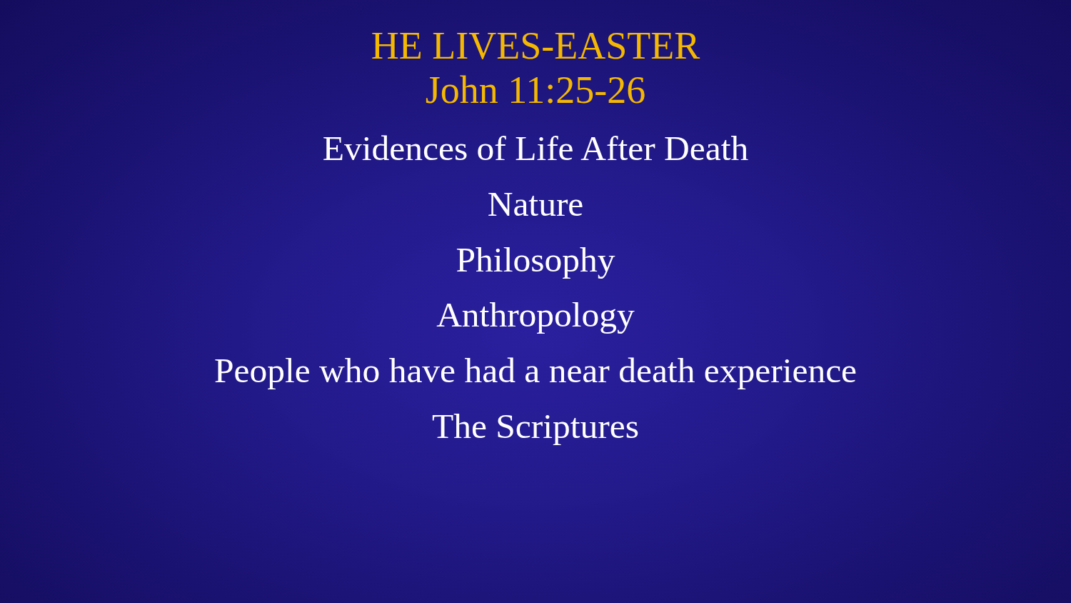HE LIVES-EASTERJohn 11:25-26
Evidences of Life After Death
Nature
Philosophy
Anthropology
People who have had a near death experience
The Scriptures